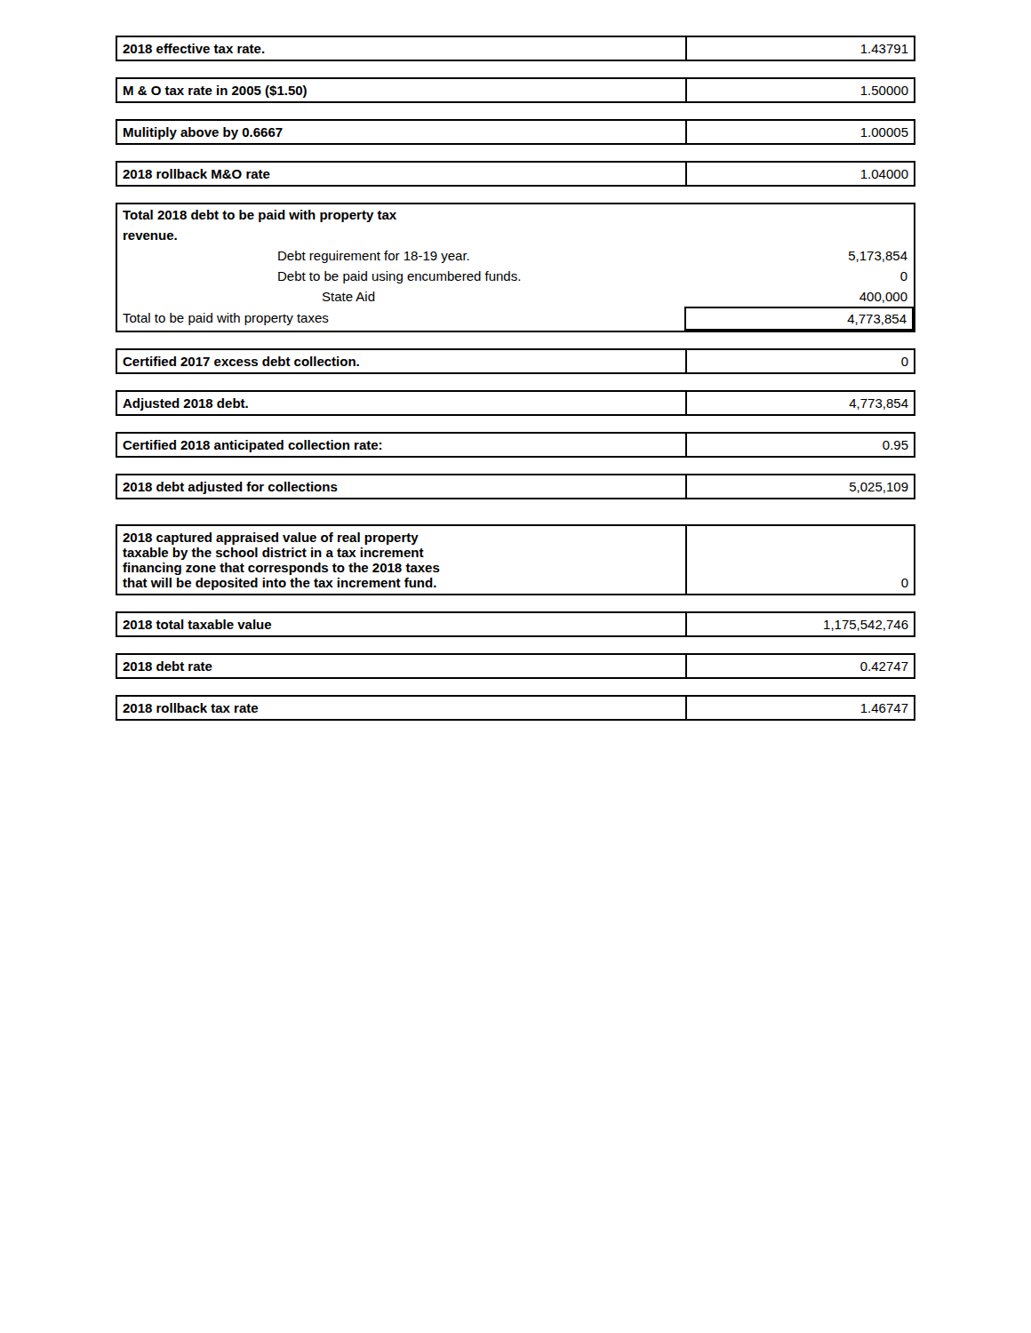| 2018 effective tax rate. | 1.43791 |
| M & O tax rate in 2005 ($1.50) | 1.50000 |
| Mulitiply above by 0.6667 | 1.00005 |
| 2018 rollback M&O rate | 1.04000 |
| Total 2018 debt to be paid with property tax | |
| revenue. | |
| Debt reguirement for 18-19 year. | 5,173,854 |
| Debt to be paid using encumbered funds. | 0 |
| State Aid | 400,000 |
| Total to be paid with property taxes | 4,773,854 |
| Certified 2017 excess debt collection. | 0 |
| Adjusted 2018 debt. | 4,773,854 |
| Certified 2018 anticipated collection rate: | 0.95 |
| 2018 debt adjusted for collections | 5,025,109 |
| 2018 captured appraised value of real property taxable by the school district in a tax increment financing zone that corresponds to the 2018 taxes that will be deposited into the tax increment fund. | 0 |
| 2018 total taxable value | 1,175,542,746 |
| 2018 debt rate | 0.42747 |
| 2018 rollback tax rate | 1.46747 |